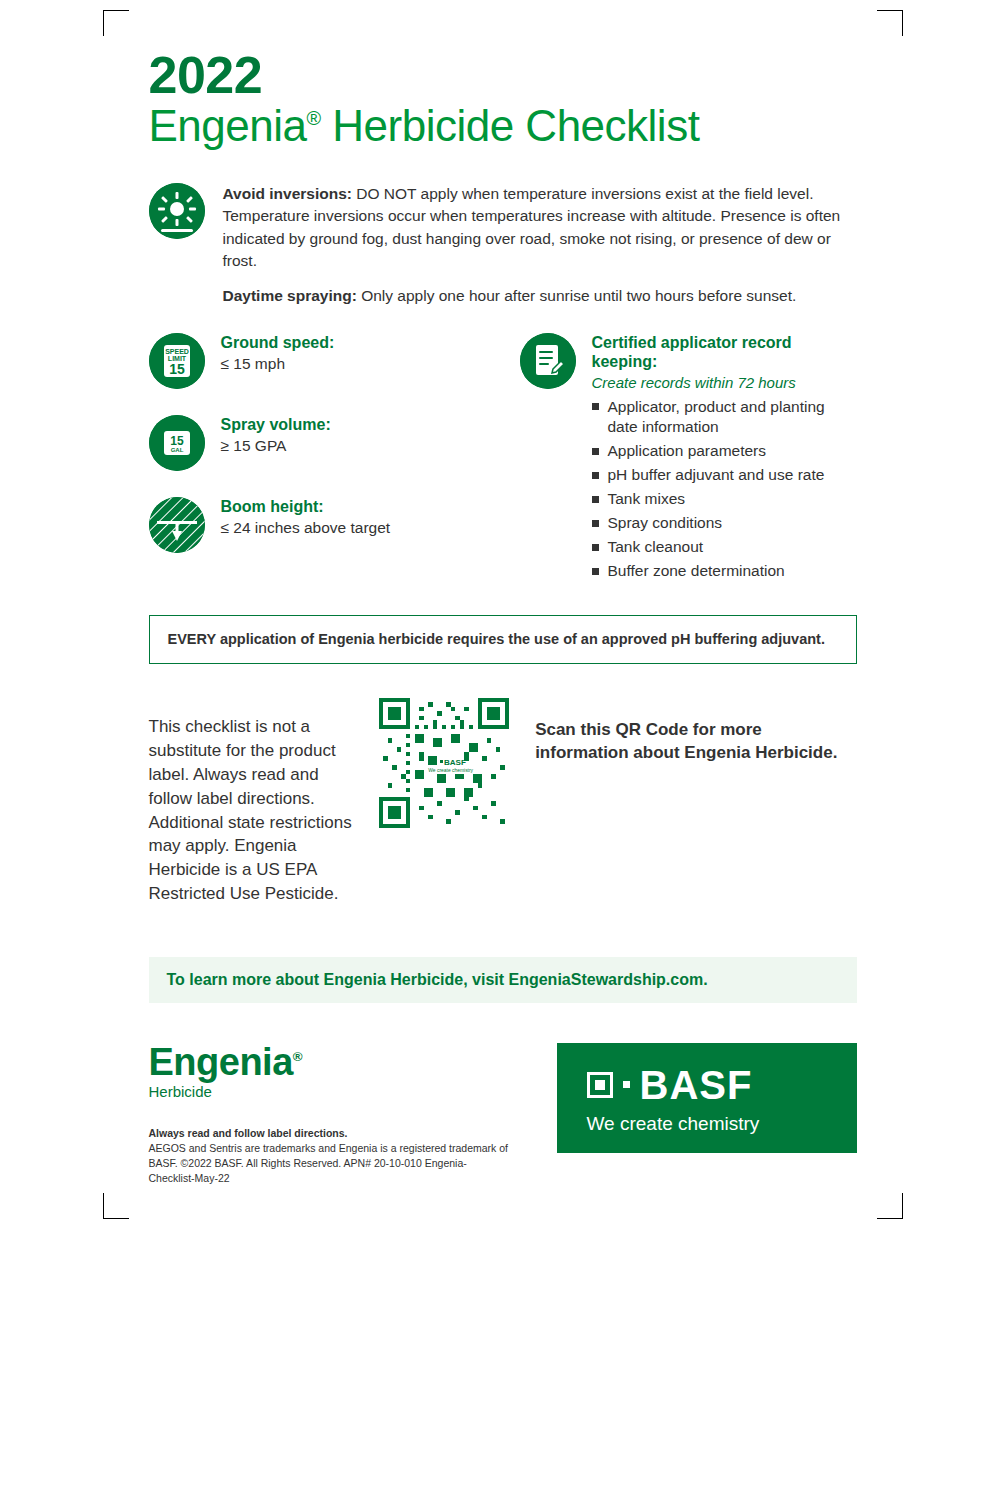2022 Engenia® Herbicide Checklist
Avoid inversions: DO NOT apply when temperature inversions exist at the field level. Temperature inversions occur when temperatures increase with altitude. Presence is often indicated by ground fog, dust hanging over road, smoke not rising, or presence of dew or frost.
Daytime spraying: Only apply one hour after sunrise until two hours before sunset.
SPEED LIMIT 15
Ground speed:
≤ 15 mph
15 GAL
Spray volume:
≥ 15 GPA
Boom height:
≤ 24 inches above target
Certified applicator record keeping:
Create records within 72 hours
Applicator, product and planting date information
Application parameters
pH buffer adjuvant and use rate
Tank mixes
Spray conditions
Tank cleanout
Buffer zone determination
EVERY application of Engenia herbicide requires the use of an approved pH buffering adjuvant.
This checklist is not a substitute for the product label. Always read and follow label directions. Additional state restrictions may apply. Engenia Herbicide is a US EPA Restricted Use Pesticide.
BASF We create chemistry
Scan this QR Code for more information about Engenia Herbicide.
To learn more about Engenia Herbicide, visit EngeniaStewardship.com.
Engenia®
Herbicide
Always read and follow label directions.
AEGOS and Sentris are trademarks and Engenia is a registered trademark of BASF. ©2022 BASF. All Rights Reserved. APN# 20-10-010 Engenia-Checklist-May-22
BASF
We create chemistry